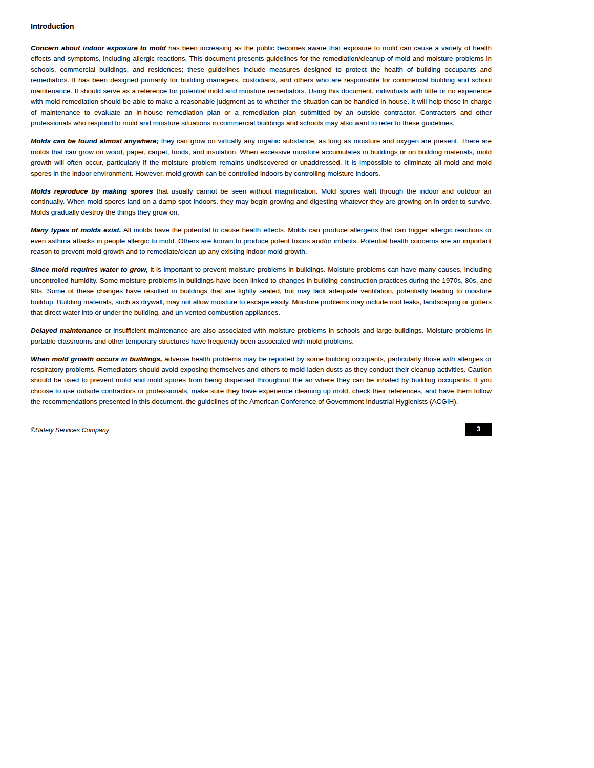Introduction
Concern about indoor exposure to mold has been increasing as the public becomes aware that exposure to mold can cause a variety of health effects and symptoms, including allergic reactions. This document presents guidelines for the remediation/cleanup of mold and moisture problems in schools, commercial buildings, and residences; these guidelines include measures designed to protect the health of building occupants and remediators. It has been designed primarily for building managers, custodians, and others who are responsible for commercial building and school maintenance. It should serve as a reference for potential mold and moisture remediators. Using this document, individuals with little or no experience with mold remediation should be able to make a reasonable judgment as to whether the situation can be handled in-house. It will help those in charge of maintenance to evaluate an in-house remediation plan or a remediation plan submitted by an outside contractor. Contractors and other professionals who respond to mold and moisture situations in commercial buildings and schools may also want to refer to these guidelines.
Molds can be found almost anywhere; they can grow on virtually any organic substance, as long as moisture and oxygen are present. There are molds that can grow on wood, paper, carpet, foods, and insulation. When excessive moisture accumulates in buildings or on building materials, mold growth will often occur, particularly if the moisture problem remains undiscovered or unaddressed. It is impossible to eliminate all mold and mold spores in the indoor environment. However, mold growth can be controlled indoors by controlling moisture indoors.
Molds reproduce by making spores that usually cannot be seen without magnification. Mold spores waft through the indoor and outdoor air continually. When mold spores land on a damp spot indoors, they may begin growing and digesting whatever they are growing on in order to survive. Molds gradually destroy the things they grow on.
Many types of molds exist. All molds have the potential to cause health effects. Molds can produce allergens that can trigger allergic reactions or even asthma attacks in people allergic to mold. Others are known to produce potent toxins and/or irritants. Potential health concerns are an important reason to prevent mold growth and to remediate/clean up any existing indoor mold growth.
Since mold requires water to grow, it is important to prevent moisture problems in buildings. Moisture problems can have many causes, including uncontrolled humidity. Some moisture problems in buildings have been linked to changes in building construction practices during the 1970s, 80s, and 90s. Some of these changes have resulted in buildings that are tightly sealed, but may lack adequate ventilation, potentially leading to moisture buildup. Building materials, such as drywall, may not allow moisture to escape easily. Moisture problems may include roof leaks, landscaping or gutters that direct water into or under the building, and un-vented combustion appliances.
Delayed maintenance or insufficient maintenance are also associated with moisture problems in schools and large buildings. Moisture problems in portable classrooms and other temporary structures have frequently been associated with mold problems.
When mold growth occurs in buildings, adverse health problems may be reported by some building occupants, particularly those with allergies or respiratory problems. Remediators should avoid exposing themselves and others to mold-laden dusts as they conduct their cleanup activities. Caution should be used to prevent mold and mold spores from being dispersed throughout the air where they can be inhaled by building occupants. If you choose to use outside contractors or professionals, make sure they have experience cleaning up mold, check their references, and have them follow the recommendations presented in this document, the guidelines of the American Conference of Government Industrial Hygienists (ACGIH).
©Safety Services Company 3